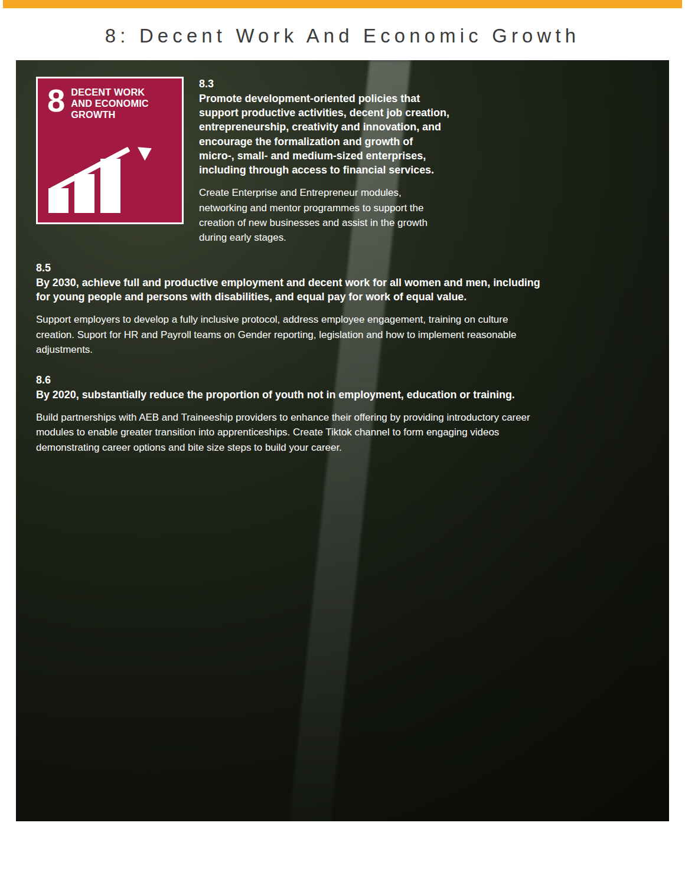8: Decent Work And Economic Growth
8 Decent work and economic growth
8.3
Promote development-oriented policies that support productive activities, decent job creation, entrepreneurship, creativity and innovation, and encourage the formalization and growth of micro-, small- and medium-sized enterprises, including through access to financial services.
Create Enterprise and Entrepreneur modules, networking and mentor programmes to support the creation of new businesses and assist in the growth during early stages.
8.5
By 2030, achieve full and productive employment and decent work for all women and men, including for young people and persons with disabilities, and equal pay for work of equal value.
Support employers to develop a fully inclusive protocol, address employee engagement, training on culture creation. Suport for HR and Payroll teams on Gender reporting, legislation and how to implement reasonable adjustments.
8.6
By 2020, substantially reduce the proportion of youth not in employment, education or training.
Build partnerships with AEB and Traineeship providers to enhance their offering by providing introductory career modules to enable greater transition into apprenticeships. Create Tiktok channel to form engaging videos demonstrating career options and bite size steps to build your career.